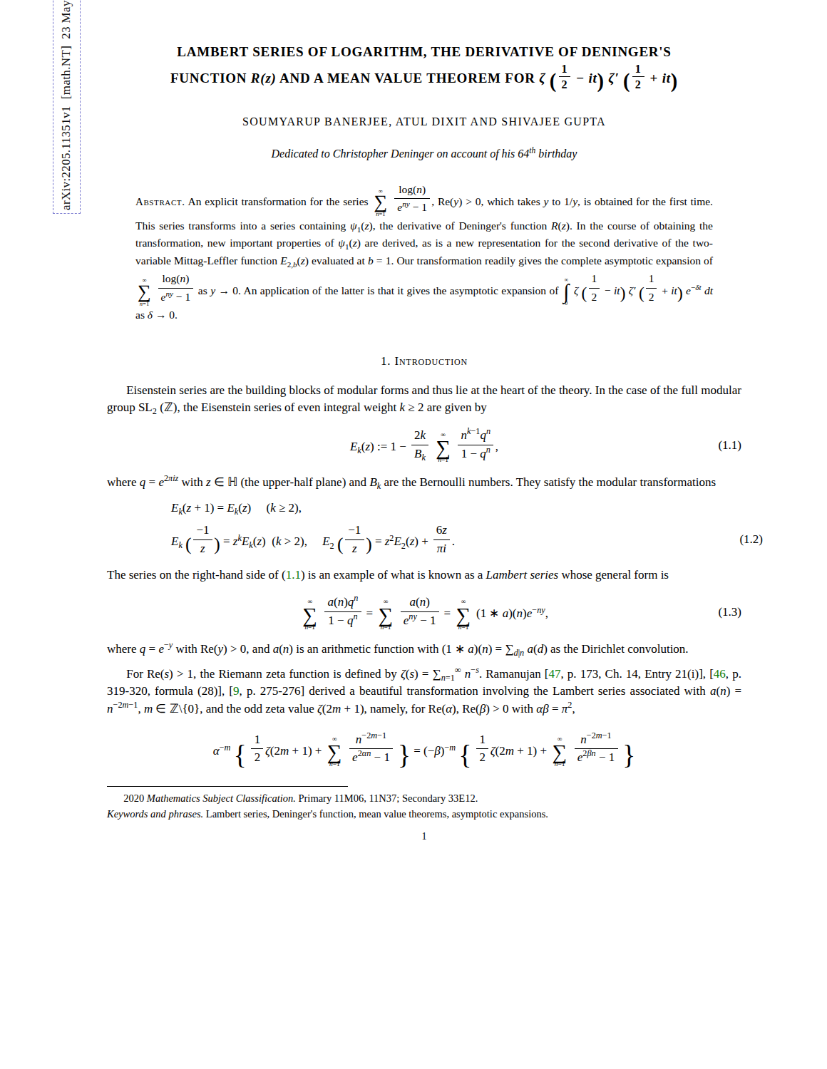arXiv:2205.11351v1 [math.NT] 23 May 2022
Lambert series of logarithm, the derivative of Deninger's
function R(z) and a mean value theorem for ζ (12 − it) ζ′ (12 + it)
SOUMYARUP BANERJEE, ATUL DIXIT AND SHIVAJEE GUPTA
Dedicated to Christopher Deninger on account of his 64th birthday
Abstract. An explicit transformation for the series ∞∑n=1 log(n) eny − 1, Re(y) > 0, which takes y to 1/y, is obtained for the first time. This series transforms into a series containing ψ1(z), the derivative of Deninger's function R(z). In the course of obtaining the transformation, new important properties of ψ1(z) are derived, as is a new representation for the second derivative of the two-variable Mittag-Leffler function E2,b(z) evaluated at b = 1. Our transformation readily gives the complete asymptotic expansion of ∞∑n=1 log(n) eny − 1 as y → 0. An application of the latter is that it gives the asymptotic expansion of ∞∫0 ζ (12 − it) ζ′ (12 + it) e−δt dt as δ → 0.
1. Introduction
Eisenstein series are the building blocks of modular forms and thus lie at the heart of the theory. In the case of the full modular group SL2 (ℤ), the Eisenstein series of even integral weight k ≥ 2 are given by
Ek(z) := 1 − 2k Bk ∞∑n=1 nk−1qn 1 − qn, (1.1)
where q = e2πiz with z ∈ ℍ (the upper-half plane) and Bk are the Bernoulli numbers. They satisfy the modular transformations
Ek(z + 1) = Ek(z) (k ≥ 2),
Ek (−1 z) = zkEk(z) (k > 2), E2 (−1 z) = z2E2(z) + 6z πi. (1.2)
The series on the right-hand side of (1.1) is an example of what is known as a Lambert series whose general form is
∞∑n=1 a(n)qn 1 − qn = ∞∑n=1 a(n) eny − 1 = ∞∑n=1 (1 ∗ a)(n)e−ny, (1.3)
where q = e−y with Re(y) > 0, and a(n) is an arithmetic function with (1 ∗ a)(n) = ∑d|n a(d) as the Dirichlet convolution.
For Re(s) > 1, the Riemann zeta function is defined by ζ(s) = ∑n=1∞ n−s. Ramanujan [47, p. 173, Ch. 14, Entry 21(i)], [46, p. 319-320, formula (28)], [9, p. 275-276] derived a beautiful transformation involving the Lambert series associated with a(n) = n−2m−1, m ∈ ℤ\{0}, and the odd zeta value ζ(2m + 1), namely, for Re(α), Re(β) > 0 with αβ = π2,
α−m { 12 ζ(2m + 1) + ∞∑n=1 n−2m−1 e2αn − 1 } = (−β)−m { 12 ζ(2m + 1) + ∞∑n=1 n−2m−1 e2βn − 1 }
2020 Mathematics Subject Classification. Primary 11M06, 11N37; Secondary 33E12.
Keywords and phrases. Lambert series, Deninger's function, mean value theorems, asymptotic expansions.
1